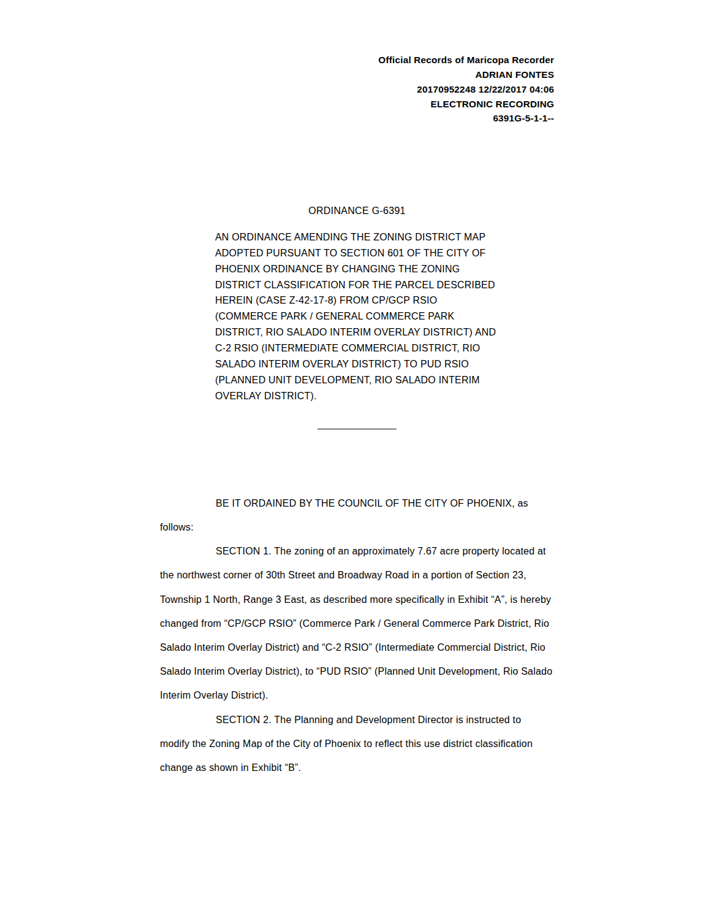Official Records of Maricopa Recorder
ADRIAN FONTES
20170952248 12/22/2017 04:06
ELECTRONIC RECORDING
6391G-5-1-1--
ORDINANCE G-6391
AN ORDINANCE AMENDING THE ZONING DISTRICT MAP ADOPTED PURSUANT TO SECTION 601 OF THE CITY OF PHOENIX ORDINANCE BY CHANGING THE ZONING DISTRICT CLASSIFICATION FOR THE PARCEL DESCRIBED HEREIN (CASE Z-42-17-8) FROM CP/GCP RSIO (COMMERCE PARK / GENERAL COMMERCE PARK DISTRICT, RIO SALADO INTERIM OVERLAY DISTRICT) AND C-2 RSIO (INTERMEDIATE COMMERCIAL DISTRICT, RIO SALADO INTERIM OVERLAY DISTRICT) TO PUD RSIO (PLANNED UNIT DEVELOPMENT, RIO SALADO INTERIM OVERLAY DISTRICT).
BE IT ORDAINED BY THE COUNCIL OF THE CITY OF PHOENIX, as
follows:
SECTION 1. The zoning of an approximately 7.67 acre property located at
the northwest corner of 30th Street and Broadway Road in a portion of Section 23,
Township 1 North, Range 3 East, as described more specifically in Exhibit “A”, is hereby
changed from “CP/GCP RSIO” (Commerce Park / General Commerce Park District, Rio
Salado Interim Overlay District) and “C-2 RSIO” (Intermediate Commercial District, Rio
Salado Interim Overlay District), to “PUD RSIO” (Planned Unit Development, Rio Salado
Interim Overlay District).
SECTION 2. The Planning and Development Director is instructed to
modify the Zoning Map of the City of Phoenix to reflect this use district classification
change as shown in Exhibit “B”.